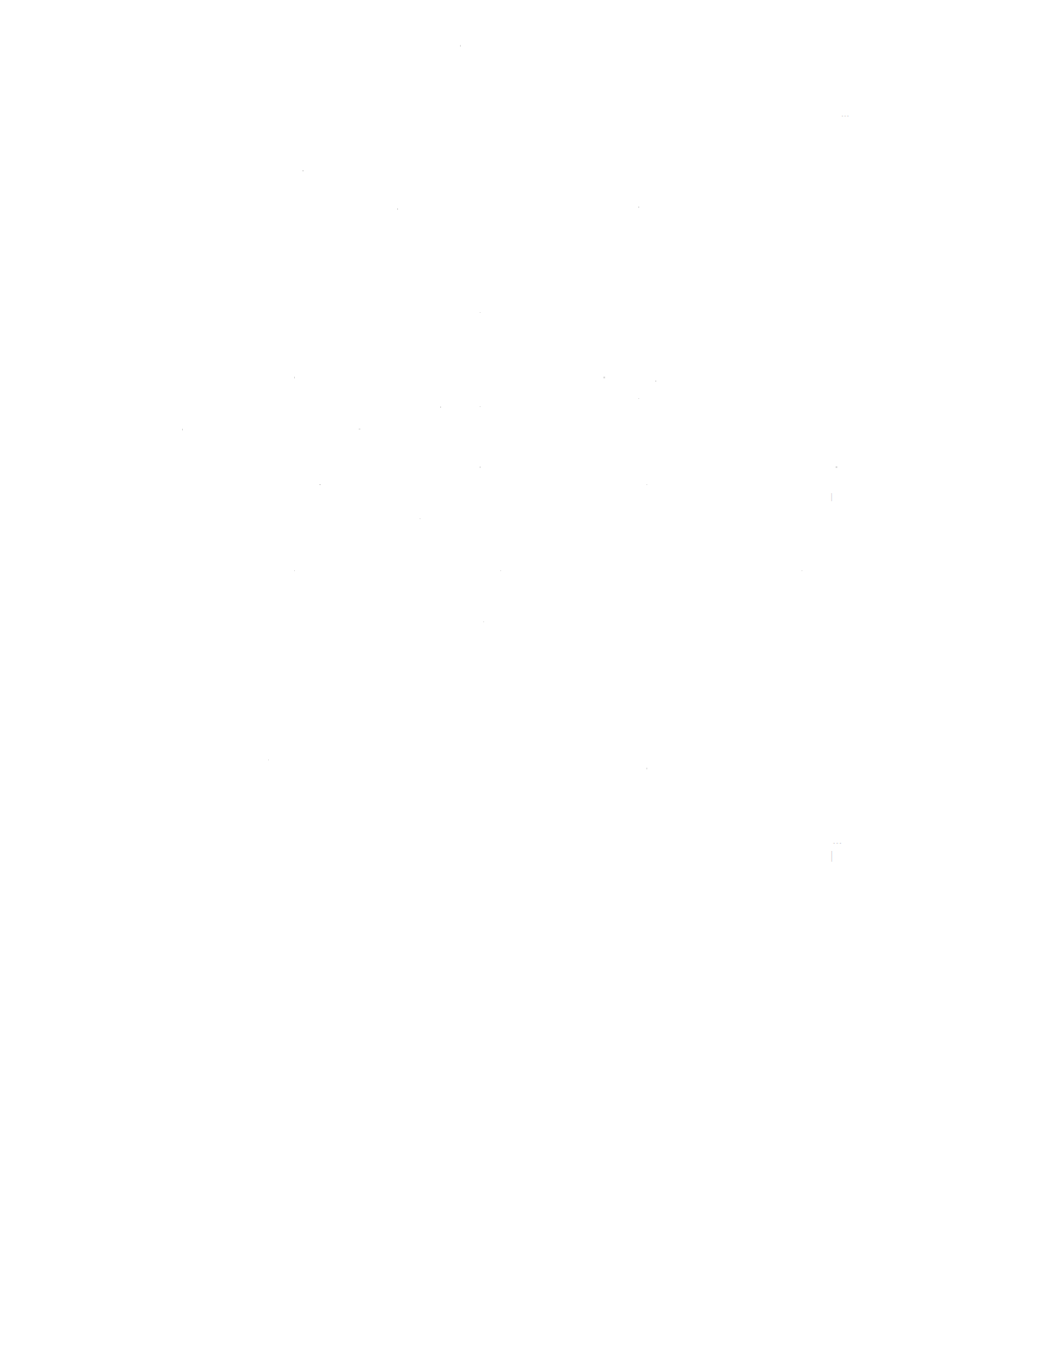… … | |